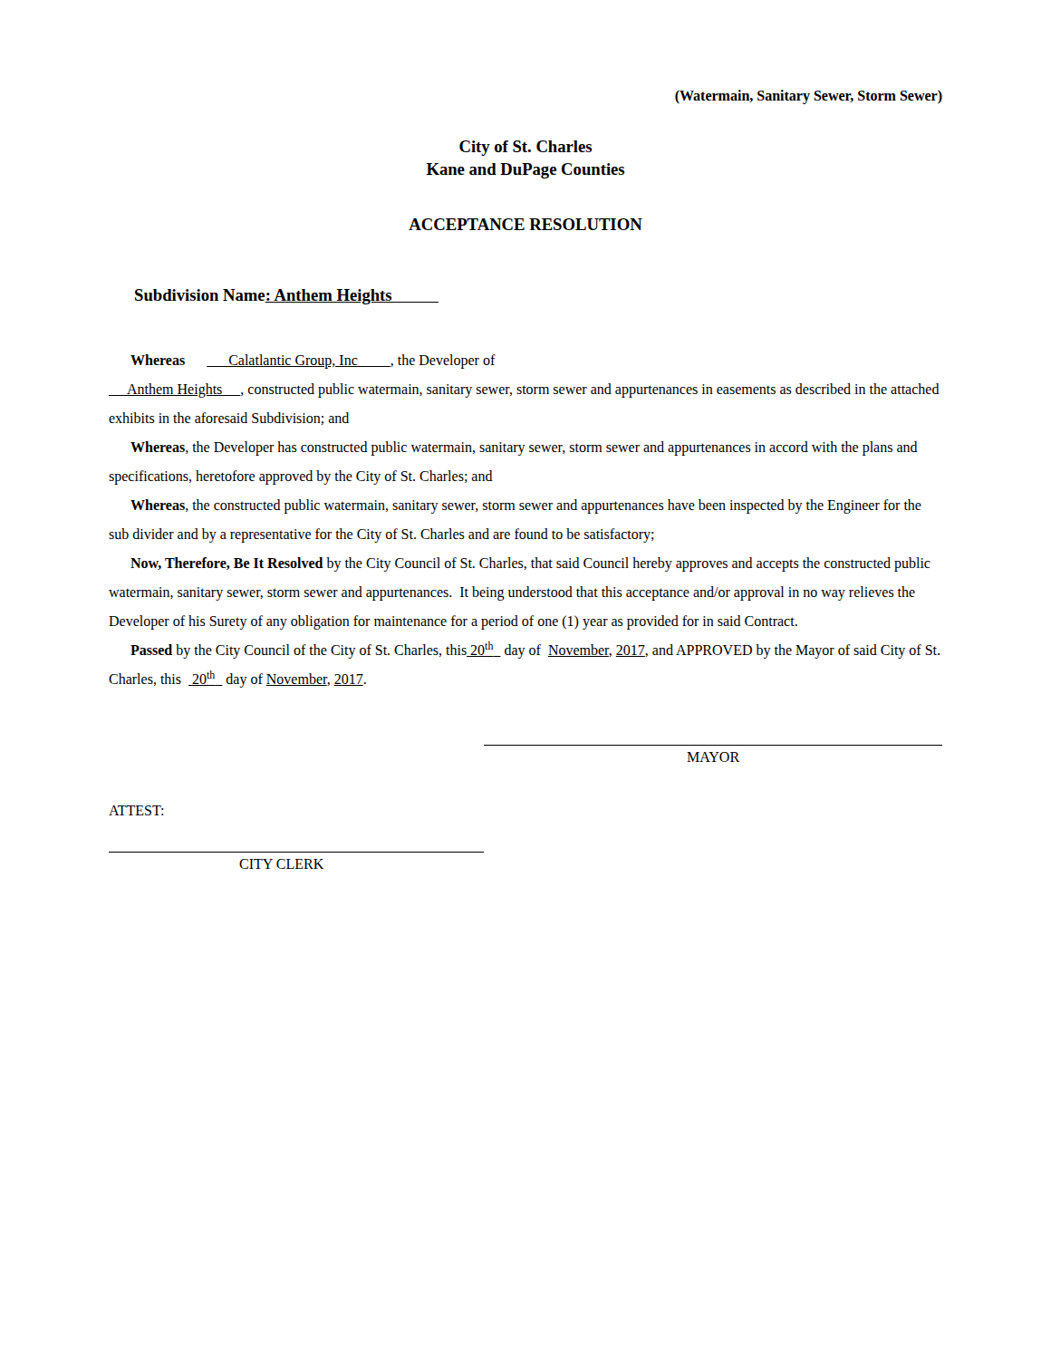(Watermain, Sanitary Sewer, Storm Sewer)
City of St. Charles
Kane and DuPage Counties
ACCEPTANCE RESOLUTION
Subdivision Name: Anthem Heights
Whereas Calatlantic Group, Inc , the Developer of
Anthem Heights , constructed public watermain, sanitary sewer, storm sewer and appurtenances in easements as described in the attached exhibits in the aforesaid Subdivision; and
Whereas, the Developer has constructed public watermain, sanitary sewer, storm sewer and appurtenances in accord with the plans and specifications, heretofore approved by the City of St. Charles; and
Whereas, the constructed public watermain, sanitary sewer, storm sewer and appurtenances have been inspected by the Engineer for the sub divider and by a representative for the City of St. Charles and are found to be satisfactory;
Now, Therefore, Be It Resolved by the City Council of St. Charles, that said Council hereby approves and accepts the constructed public watermain, sanitary sewer, storm sewer and appurtenances. It being understood that this acceptance and/or approval in no way relieves the Developer of his Surety of any obligation for maintenance for a period of one (1) year as provided for in said Contract.
Passed by the City Council of the City of St. Charles, this 20th day of November, 2017, and APPROVED by the Mayor of said City of St. Charles, this 20th day of November, 2017.
MAYOR
ATTEST:
CITY CLERK